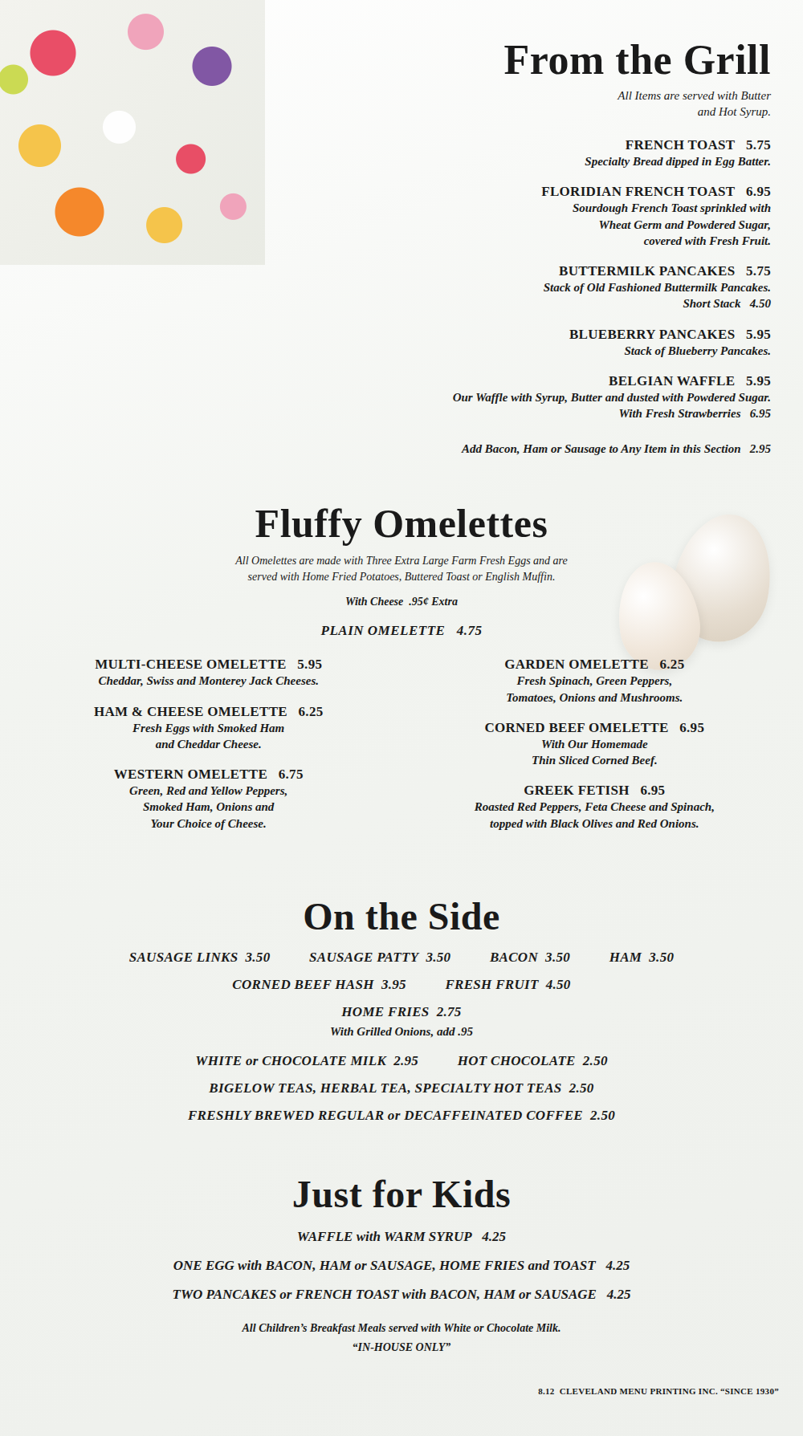From the Grill
All Items are served with Butter
and Hot Syrup.
FRENCH TOAST 5.75
Specialty Bread dipped in Egg Batter.
FLORIDIAN FRENCH TOAST 6.95
Sourdough French Toast sprinkled with
Wheat Germ and Powdered Sugar,
covered with Fresh Fruit.
BUTTERMILK PANCAKES 5.75
Stack of Old Fashioned Buttermilk Pancakes.
Short Stack 4.50
BLUEBERRY PANCAKES 5.95
Stack of Blueberry Pancakes.
BELGIAN WAFFLE 5.95
Our Waffle with Syrup, Butter and dusted with Powdered Sugar.
With Fresh Strawberries 6.95
Add Bacon, Ham or Sausage to Any Item in this Section 2.95
Fluffy Omelettes
All Omelettes are made with Three Extra Large Farm Fresh Eggs and are
served with Home Fried Potatoes, Buttered Toast or English Muffin.
With Cheese .95¢ Extra
PLAIN OMELETTE 4.75
MULTI-CHEESE OMELETTE 5.95
Cheddar, Swiss and Monterey Jack Cheeses.
HAM & CHEESE OMELETTE 6.25
Fresh Eggs with Smoked Ham
and Cheddar Cheese.
WESTERN OMELETTE 6.75
Green, Red and Yellow Peppers,
Smoked Ham, Onions and
Your Choice of Cheese.
GARDEN OMELETTE 6.25
Fresh Spinach, Green Peppers,
Tomatoes, Onions and Mushrooms.
CORNED BEEF OMELETTE 6.95
With Our Homemade
Thin Sliced Corned Beef.
GREEK FETISH 6.95
Roasted Red Peppers, Feta Cheese and Spinach,
topped with Black Olives and Red Onions.
On the Side
SAUSAGE LINKS 3.50 SAUSAGE PATTY 3.50 BACON 3.50 HAM 3.50
CORNED BEEF HASH 3.95 FRESH FRUIT 4.50
HOME FRIES 2.75
With Grilled Onions, add .95
WHITE or CHOCOLATE MILK 2.95 HOT CHOCOLATE 2.50
BIGELOW TEAS, HERBAL TEA, SPECIALTY HOT TEAS 2.50
FRESHLY BREWED REGULAR or DECAFFEINATED COFFEE 2.50
Just for Kids
WAFFLE with WARM SYRUP 4.25
ONE EGG with BACON, HAM or SAUSAGE, HOME FRIES and TOAST 4.25
TWO PANCAKES or FRENCH TOAST with BACON, HAM or SAUSAGE 4.25
All Children’s Breakfast Meals served with White or Chocolate Milk.
“IN-HOUSE ONLY”
8.12 CLEVELAND MENU PRINTING INC. “SINCE 1930”